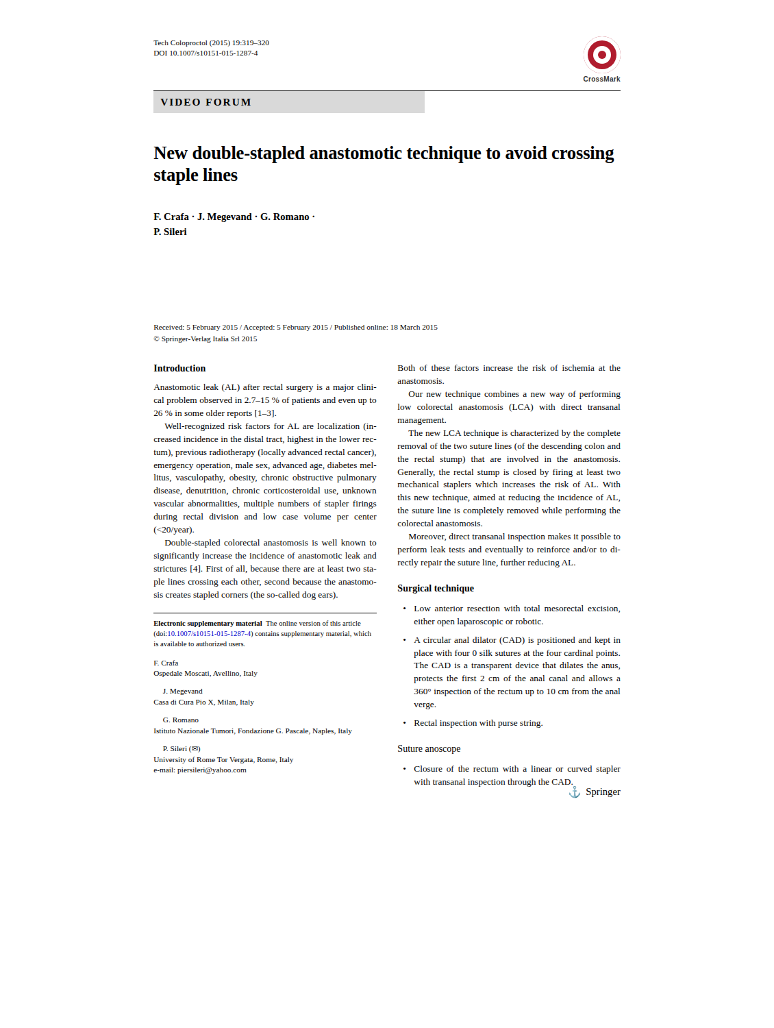Tech Coloproctol (2015) 19:319–320
DOI 10.1007/s10151-015-1287-4
CrossMark
VIDEO FORUM
New double-stapled anastomotic technique to avoid crossing staple lines
F. Crafa · J. Megevand · G. Romano ·
P. Sileri
Received: 5 February 2015 / Accepted: 5 February 2015 / Published online: 18 March 2015
© Springer-Verlag Italia Srl 2015
Introduction
Anastomotic leak (AL) after rectal surgery is a major clinical problem observed in 2.7–15 % of patients and even up to 26 % in some older reports [1–3].
Well-recognized risk factors for AL are localization (increased incidence in the distal tract, highest in the lower rectum), previous radiotherapy (locally advanced rectal cancer), emergency operation, male sex, advanced age, diabetes mellitus, vasculopathy, obesity, chronic obstructive pulmonary disease, denutrition, chronic corticosteroidal use, unknown vascular abnormalities, multiple numbers of stapler firings during rectal division and low case volume per center (<20/year).
Double-stapled colorectal anastomosis is well known to significantly increase the incidence of anastomotic leak and strictures [4]. First of all, because there are at least two staple lines crossing each other, second because the anastomosis creates stapled corners (the so-called dog ears).
Electronic supplementary material The online version of this article (doi:10.1007/s10151-015-1287-4) contains supplementary material, which is available to authorized users.
F. Crafa
Ospedale Moscati, Avellino, Italy
J. Megevand
Casa di Cura Pio X, Milan, Italy
G. Romano
Istituto Nazionale Tumori, Fondazione G. Pascale, Naples, Italy
P. Sileri (✉)
University of Rome Tor Vergata, Rome, Italy
e-mail: piersileri@yahoo.com
Both of these factors increase the risk of ischemia at the anastomosis.
Our new technique combines a new way of performing low colorectal anastomosis (LCA) with direct transanal management.
The new LCA technique is characterized by the complete removal of the two suture lines (of the descending colon and the rectal stump) that are involved in the anastomosis. Generally, the rectal stump is closed by firing at least two mechanical staplers which increases the risk of AL. With this new technique, aimed at reducing the incidence of AL, the suture line is completely removed while performing the colorectal anastomosis.
Moreover, direct transanal inspection makes it possible to perform leak tests and eventually to reinforce and/or to directly repair the suture line, further reducing AL.
Surgical technique
Low anterior resection with total mesorectal excision, either open laparoscopic or robotic.
A circular anal dilator (CAD) is positioned and kept in place with four 0 silk sutures at the four cardinal points. The CAD is a transparent device that dilates the anus, protects the first 2 cm of the anal canal and allows a 360° inspection of the rectum up to 10 cm from the anal verge.
Rectal inspection with purse string.
Suture anoscope
Closure of the rectum with a linear or curved stapler with transanal inspection through the CAD.
⚓ Springer